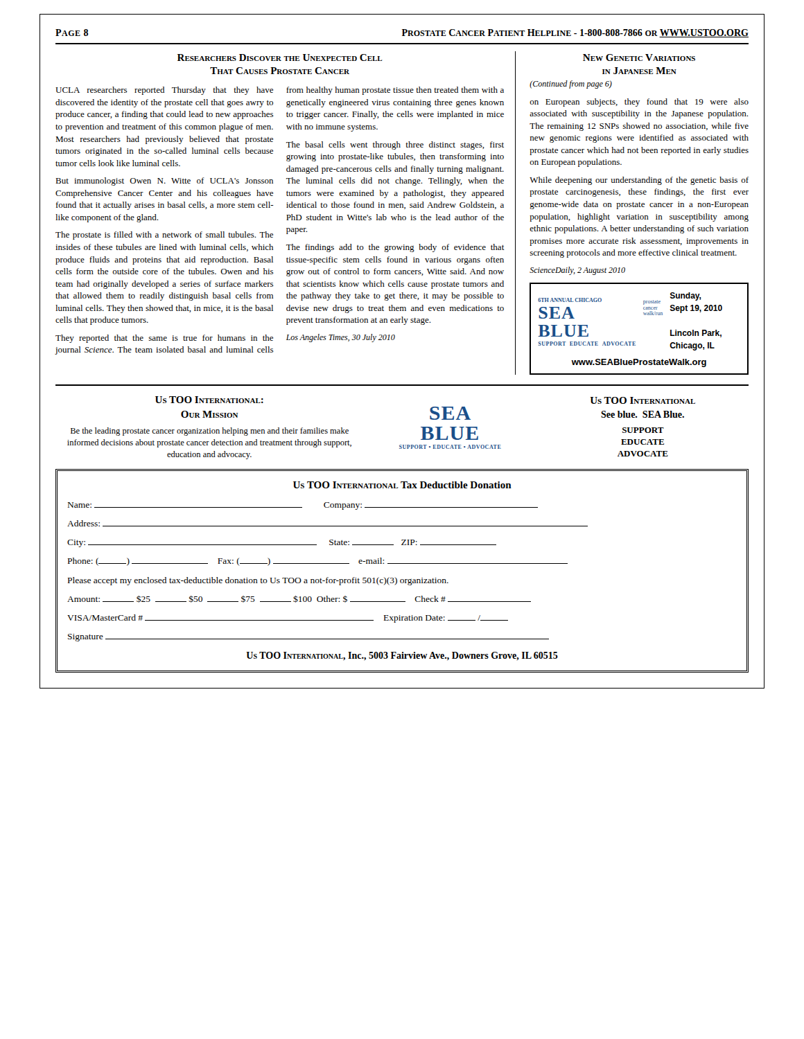PAGE 8
PROSTATE CANCER PATIENT HELPLINE - 1-800-808-7866 OR WWW.USTOO.ORG
Researchers Discover the Unexpected Cell
That Causes Prostate Cancer
UCLA researchers reported Thursday that they have discovered the identity of the prostate cell that goes awry to produce cancer, a finding that could lead to new approaches to prevention and treatment of this common plague of men. Most researchers had previously believed that prostate tumors originated in the so-called luminal cells because tumor cells look like luminal cells.
But immunologist Owen N. Witte of UCLA's Jonsson Comprehensive Cancer Center and his colleagues have found that it actually arises in basal cells, a more stem cell-like component of the gland.
The prostate is filled with a network of small tubules. The insides of these tubules are lined with luminal cells, which produce fluids and proteins that aid reproduction. Basal cells form the outside core of the tubules. Owen and his team had originally developed a series of surface markers that allowed them to readily distinguish basal cells from luminal cells. They then showed that, in mice, it is the basal cells that produce tumors.
They reported that the same is true for humans in the journal Science. The team isolated basal and luminal cells from healthy human prostate tissue then treated them with a genetically engineered virus containing three genes known to trigger cancer. Finally, the cells were implanted in mice with no immune systems.
The basal cells went through three distinct stages, first growing into prostate-like tubules, then transforming into damaged pre-cancerous cells and finally turning malignant. The luminal cells did not change. Tellingly, when the tumors were examined by a pathologist, they appeared identical to those found in men, said Andrew Goldstein, a PhD student in Witte's lab who is the lead author of the paper.
The findings add to the growing body of evidence that tissue-specific stem cells found in various organs often grow out of control to form cancers, Witte said. And now that scientists know which cells cause prostate tumors and the pathway they take to get there, it may be possible to devise new drugs to treat them and even medications to prevent transformation at an early stage.
Los Angeles Times, 30 July 2010
New Genetic Variations
in Japanese Men
(Continued from page 6)
on European subjects, they found that 19 were also associated with susceptibility in the Japanese population. The remaining 12 SNPs showed no association, while five new genomic regions were identified as associated with prostate cancer which had not been reported in early studies on European populations.
While deepening our understanding of the genetic basis of prostate carcinogenesis, these findings, the first ever genome-wide data on prostate cancer in a non-European population, highlight variation in susceptibility among ethnic populations. A better understanding of such variation promises more accurate risk assessment, improvements in screening protocols and more effective clinical treatment.
ScienceDaily, 2 August 2010
6TH ANNUAL CHICAGO SEA BLUE SUPPORT EDUCATE ADVOCATE
prostate
cancer
walk/run
Sunday, Sept 19, 2010
Lincoln Park, Chicago, IL
www.SEABlueProstateWalk.org
Us TOO International:
Our Mission
Be the leading prostate cancer organization helping men and their families make informed decisions about prostate cancer detection and treatment through support, education and advocacy.
SEA BLUE SUPPORT • EDUCATE • ADVOCATE
Us TOO International
See blue. SEA Blue.
SUPPORT
EDUCATE
ADVOCATE
Us TOO International Tax Deductible Donation
Name: Company:
Address:
City: State: ZIP:
Phone: ( ) Fax: ( ) e-mail:
Please accept my enclosed tax-deductible donation to Us TOO a not-for-profit 501(c)(3) organization.
Amount: $25 $50 $75 $100 Other: $ Check #
VISA/MasterCard # Expiration Date: /
Signature
Us TOO International, Inc., 5003 Fairview Ave., Downers Grove, IL 60515